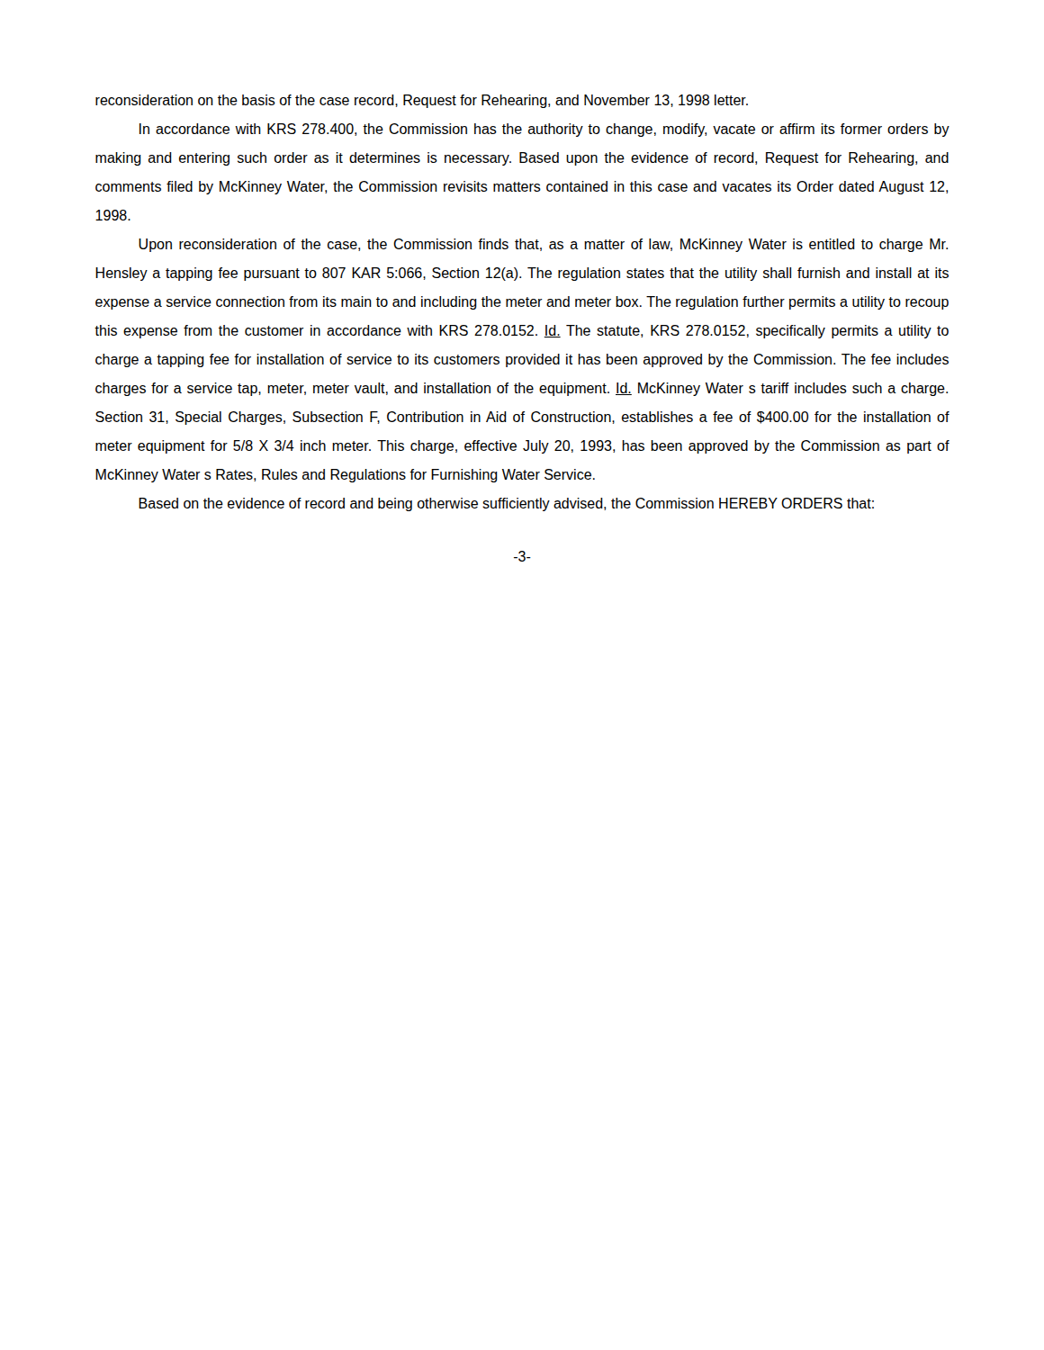reconsideration on the basis of the case record, Request for Rehearing, and November 13, 1998 letter.
In accordance with KRS 278.400, the Commission has the authority to change, modify, vacate or affirm its former orders by making and entering such order as it determines is necessary. Based upon the evidence of record, Request for Rehearing, and comments filed by McKinney Water, the Commission revisits matters contained in this case and vacates its Order dated August 12, 1998.
Upon reconsideration of the case, the Commission finds that, as a matter of law, McKinney Water is entitled to charge Mr. Hensley a tapping fee pursuant to 807 KAR 5:066, Section 12(a). The regulation states that the utility shall furnish and install at its expense a service connection from its main to and including the meter and meter box. The regulation further permits a utility to recoup this expense from the customer in accordance with KRS 278.0152. Id. The statute, KRS 278.0152, specifically permits a utility to charge a tapping fee for installation of service to its customers provided it has been approved by the Commission. The fee includes charges for a service tap, meter, meter vault, and installation of the equipment. Id. McKinney Water s tariff includes such a charge. Section 31, Special Charges, Subsection F, Contribution in Aid of Construction, establishes a fee of $400.00 for the installation of meter equipment for 5/8 X 3/4 inch meter. This charge, effective July 20, 1993, has been approved by the Commission as part of McKinney Water s Rates, Rules and Regulations for Furnishing Water Service.
Based on the evidence of record and being otherwise sufficiently advised, the Commission HEREBY ORDERS that:
-3-